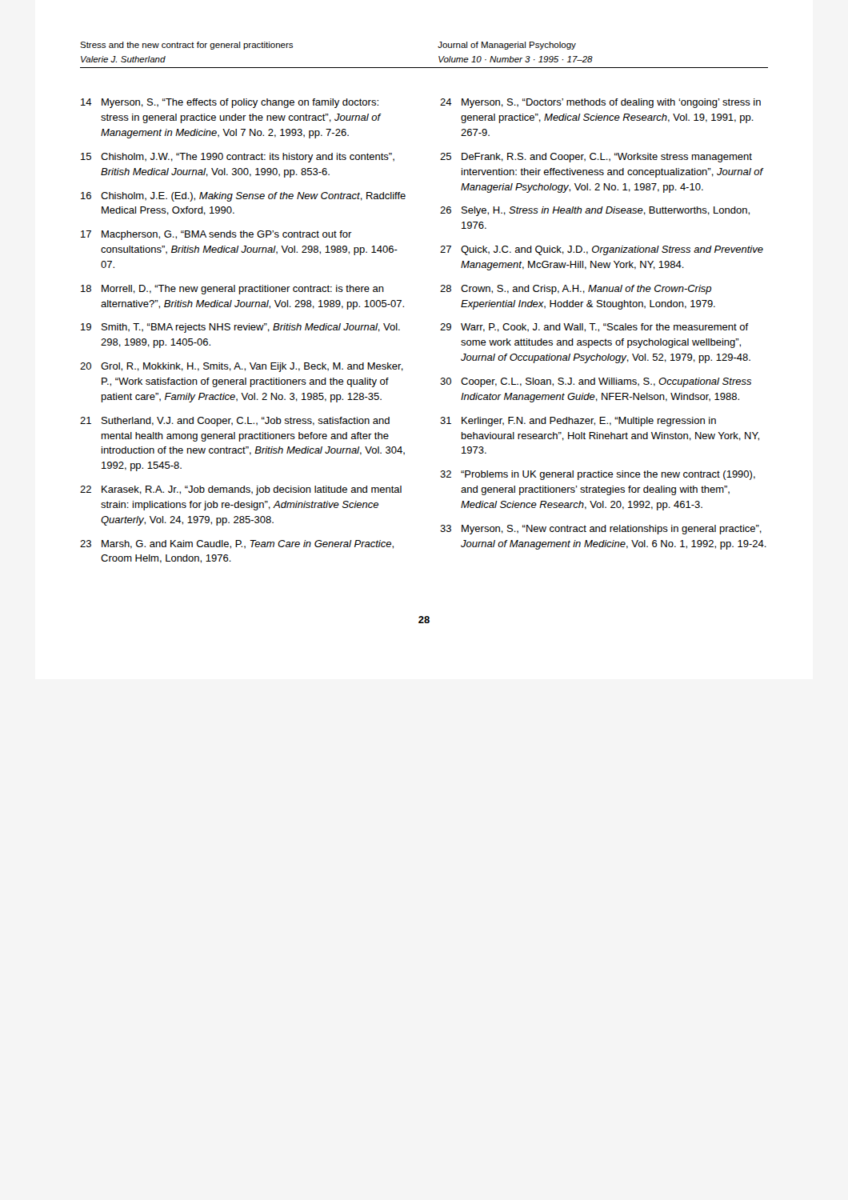Stress and the new contract for general practitioners Valerie J. Sutherland
Journal of Managerial Psychology Volume 10 · Number 3 · 1995 · 17–28
Myerson, S., “The effects of policy change on family doctors: stress in general practice under the new contract”, Journal of Management in Medicine, Vol 7 No. 2, 1993, pp. 7-26.
Chisholm, J.W., “The 1990 contract: its history and its contents”, British Medical Journal, Vol. 300, 1990, pp. 853-6.
Chisholm, J.E. (Ed.), Making Sense of the New Contract, Radcliffe Medical Press, Oxford, 1990.
Macpherson, G., “BMA sends the GP’s contract out for consultations”, British Medical Journal, Vol. 298, 1989, pp. 1406-07.
Morrell, D., “The new general practitioner contract: is there an alternative?”, British Medical Journal, Vol. 298, 1989, pp. 1005-07.
Smith, T., “BMA rejects NHS review”, British Medical Journal, Vol. 298, 1989, pp. 1405-06.
Grol, R., Mokkink, H., Smits, A., Van Eijk J., Beck, M. and Mesker, P., “Work satisfaction of general practitioners and the quality of patient care”, Family Practice, Vol. 2 No. 3, 1985, pp. 128-35.
Sutherland, V.J. and Cooper, C.L., “Job stress, satisfaction and mental health among general practitioners before and after the introduction of the new contract”, British Medical Journal, Vol. 304, 1992, pp. 1545-8.
Karasek, R.A. Jr., “Job demands, job decision latitude and mental strain: implications for job re-design”, Administrative Science Quarterly, Vol. 24, 1979, pp. 285-308.
Marsh, G. and Kaim Caudle, P., Team Care in General Practice, Croom Helm, London, 1976.
Myerson, S., “Doctors’ methods of dealing with ‘ongoing’ stress in general practice”, Medical Science Research, Vol. 19, 1991, pp. 267-9.
DeFrank, R.S. and Cooper, C.L., “Worksite stress management intervention: their effectiveness and conceptualization”, Journal of Managerial Psychology, Vol. 2 No. 1, 1987, pp. 4-10.
Selye, H., Stress in Health and Disease, Butterworths, London, 1976.
Quick, J.C. and Quick, J.D., Organizational Stress and Preventive Management, McGraw-Hill, New York, NY, 1984.
Crown, S., and Crisp, A.H., Manual of the Crown-Crisp Experiential Index, Hodder & Stoughton, London, 1979.
Warr, P., Cook, J. and Wall, T., “Scales for the measurement of some work attitudes and aspects of psychological wellbeing”, Journal of Occupational Psychology, Vol. 52, 1979, pp. 129-48.
Cooper, C.L., Sloan, S.J. and Williams, S., Occupational Stress Indicator Management Guide, NFER-Nelson, Windsor, 1988.
Kerlinger, F.N. and Pedhazer, E., “Multiple regression in behavioural research”, Holt Rinehart and Winston, New York, NY, 1973.
“Problems in UK general practice since the new contract (1990), and general practitioners’ strategies for dealing with them”, Medical Science Research, Vol. 20, 1992, pp. 461-3.
Myerson, S., “New contract and relationships in general practice”, Journal of Management in Medicine, Vol. 6 No. 1, 1992, pp. 19-24.
28